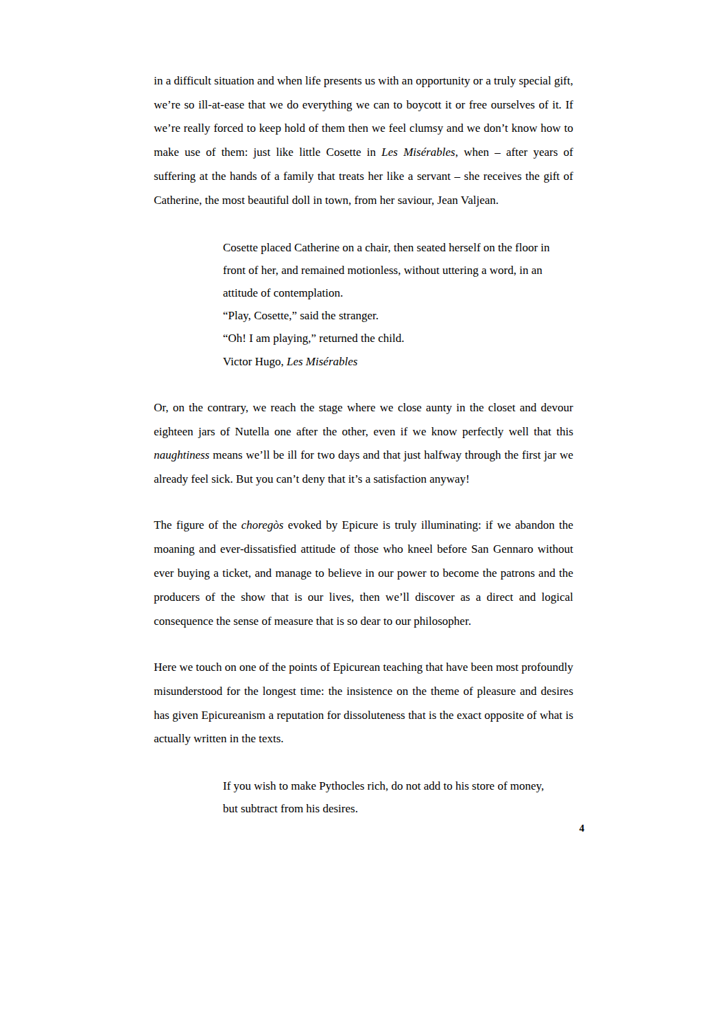in a difficult situation and when life presents us with an opportunity or a truly special gift, we’re so ill-at-ease that we do everything we can to boycott it or free ourselves of it. If we’re really forced to keep hold of them then we feel clumsy and we don’t know how to make use of them: just like little Cosette in Les Misérables, when – after years of suffering at the hands of a family that treats her like a servant – she receives the gift of Catherine, the most beautiful doll in town, from her saviour, Jean Valjean.
Cosette placed Catherine on a chair, then seated herself on the floor in
front of her, and remained motionless, without uttering a word, in an
attitude of contemplation.
“Play, Cosette,” said the stranger.
“Oh! I am playing,” returned the child.
Victor Hugo, Les Misérables
Or, on the contrary, we reach the stage where we close aunty in the closet and devour eighteen jars of Nutella one after the other, even if we know perfectly well that this naughtiness means we’ll be ill for two days and that just halfway through the first jar we already feel sick. But you can’t deny that it’s a satisfaction anyway!
The figure of the choregòs evoked by Epicure is truly illuminating: if we abandon the moaning and ever-dissatisfied attitude of those who kneel before San Gennaro without ever buying a ticket, and manage to believe in our power to become the patrons and the producers of the show that is our lives, then we’ll discover as a direct and logical consequence the sense of measure that is so dear to our philosopher.
Here we touch on one of the points of Epicurean teaching that have been most profoundly misunderstood for the longest time: the insistence on the theme of pleasure and desires has given Epicureanism a reputation for dissoluteness that is the exact opposite of what is actually written in the texts.
If you wish to make Pythocles rich, do not add to his store of money,
but subtract from his desires.
4